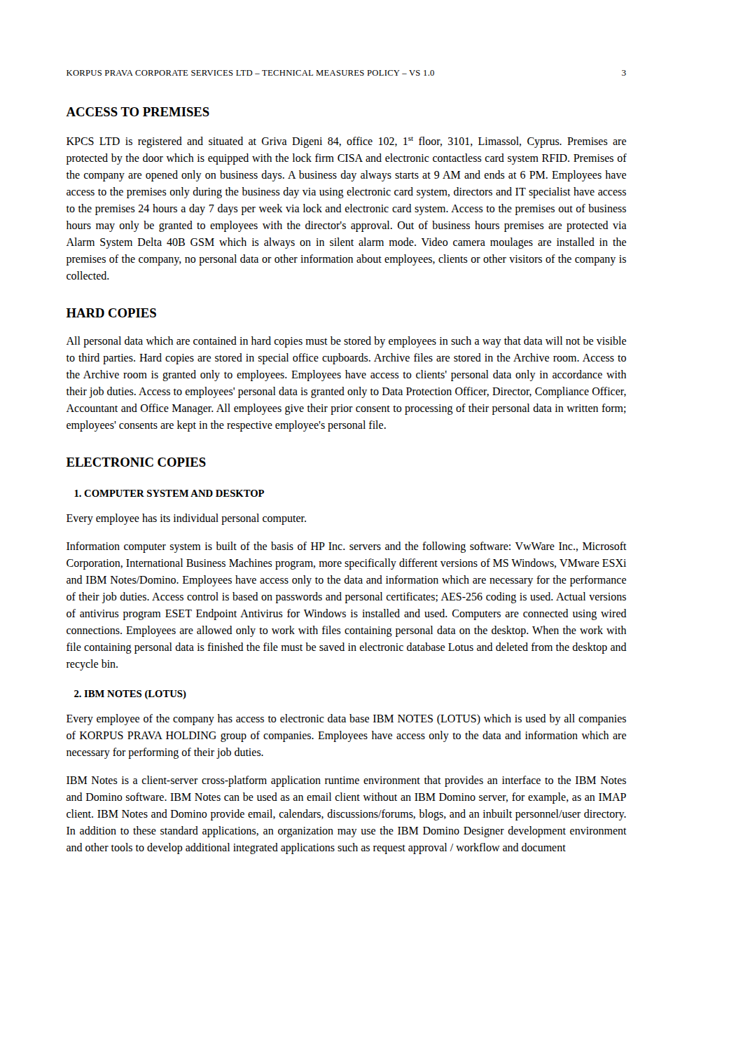Korpus Prava Corporate Services Ltd – Technical Measures Policy – VS 1.0 3
Access to Premises
KPCS LTD is registered and situated at Griva Digeni 84, office 102, 1st floor, 3101, Limassol, Cyprus. Premises are protected by the door which is equipped with the lock firm CISA and electronic contactless card system RFID. Premises of the company are opened only on business days. A business day always starts at 9 AM and ends at 6 PM. Employees have access to the premises only during the business day via using electronic card system, directors and IT specialist have access to the premises 24 hours a day 7 days per week via lock and electronic card system. Access to the premises out of business hours may only be granted to employees with the director's approval. Out of business hours premises are protected via Alarm System Delta 40B GSM which is always on in silent alarm mode. Video camera moulages are installed in the premises of the company, no personal data or other information about employees, clients or other visitors of the company is collected.
Hard Copies
All personal data which are contained in hard copies must be stored by employees in such a way that data will not be visible to third parties. Hard copies are stored in special office cupboards. Archive files are stored in the Archive room. Access to the Archive room is granted only to employees. Employees have access to clients' personal data only in accordance with their job duties. Access to employees' personal data is granted only to Data Protection Officer, Director, Compliance Officer, Accountant and Office Manager. All employees give their prior consent to processing of their personal data in written form; employees' consents are kept in the respective employee's personal file.
Electronic Copies
Computer System and Desktop
Every employee has its individual personal computer.
Information computer system is built of the basis of HP Inc. servers and the following software: VwWare Inc., Microsoft Corporation, International Business Machines program, more specifically different versions of MS Windows, VMware ESXi and IBM Notes/Domino. Employees have access only to the data and information which are necessary for the performance of their job duties. Access control is based on passwords and personal certificates; AES-256 coding is used. Actual versions of antivirus program ESET Endpoint Antivirus for Windows is installed and used. Computers are connected using wired connections. Employees are allowed only to work with files containing personal data on the desktop. When the work with file containing personal data is finished the file must be saved in electronic database Lotus and deleted from the desktop and recycle bin.
IBM Notes (Lotus)
Every employee of the company has access to electronic data base IBM NOTES (LOTUS) which is used by all companies of KORPUS PRAVA HOLDING group of companies. Employees have access only to the data and information which are necessary for performing of their job duties.
IBM Notes is a client-server cross-platform application runtime environment that provides an interface to the IBM Notes and Domino software. IBM Notes can be used as an email client without an IBM Domino server, for example, as an IMAP client. IBM Notes and Domino provide email, calendars, discussions/forums, blogs, and an inbuilt personnel/user directory. In addition to these standard applications, an organization may use the IBM Domino Designer development environment and other tools to develop additional integrated applications such as request approval / workflow and document